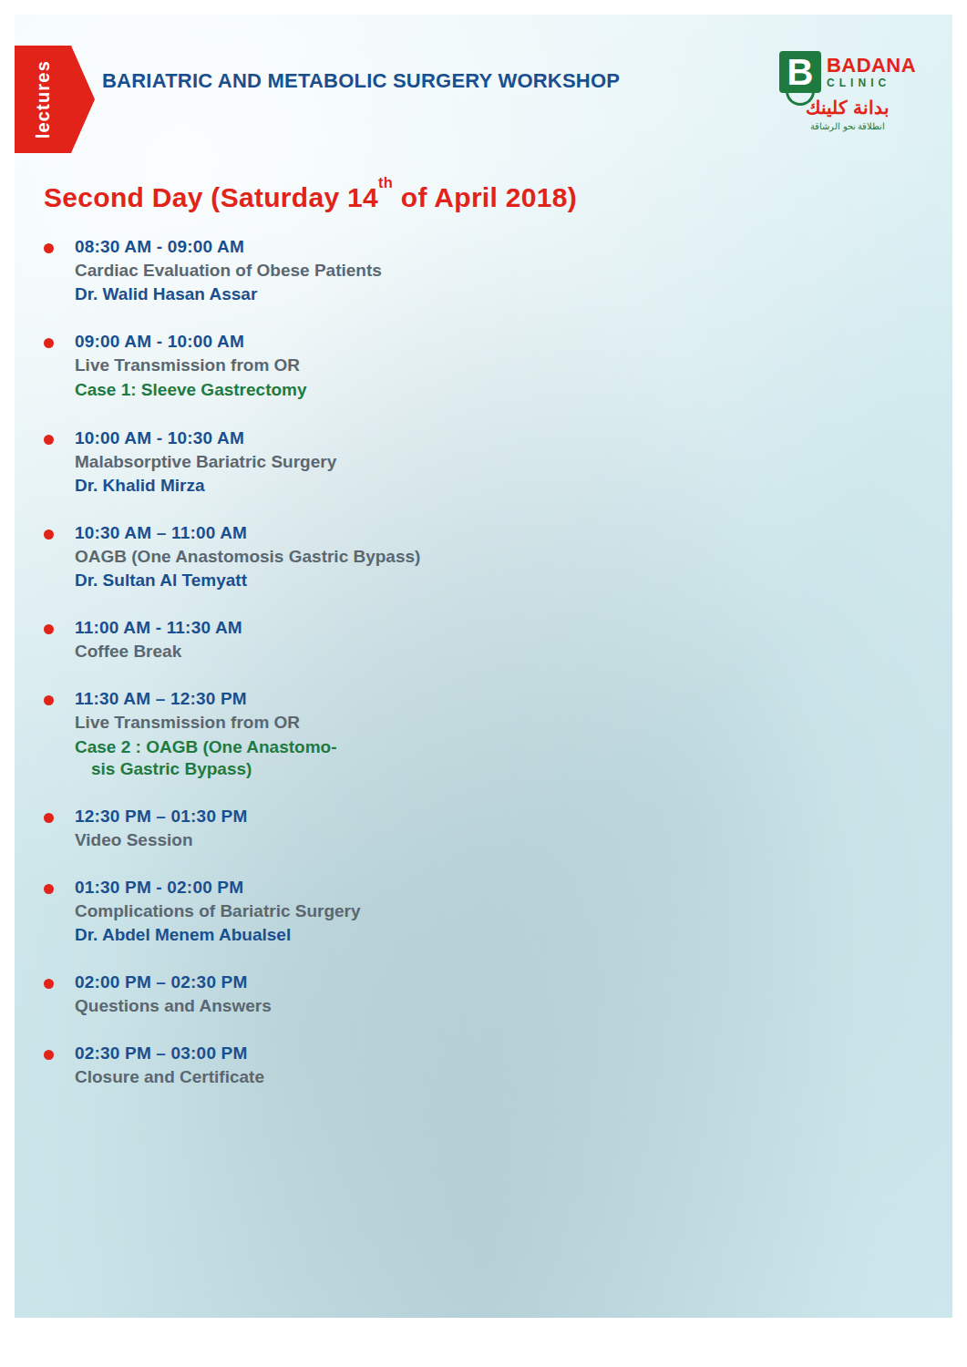lectures
Bariatric and Metabolic Surgery Workshop
B BADANA
CLINIC
بدانة كلينك
انطلاقة نحو الرشاقة
Second Day (Saturday 14th of April 2018)
08:30 AM - 09:00 AM
Cardiac Evaluation of Obese Patients Dr. Walid Hasan Assar
09:00 AM - 10:00 AM
Live Transmission from OR Case 1: Sleeve Gastrectomy
10:00 AM - 10:30 AM
Malabsorptive Bariatric Surgery Dr. Khalid Mirza
10:30 AM – 11:00 AM
OAGB (One Anastomosis Gastric Bypass) Dr. Sultan Al Temyatt
11:00 AM - 11:30 AM
Coffee Break
11:30 AM – 12:30 PM
Live Transmission from OR Case 2 : OAGB (One Anastomo-sis Gastric Bypass)
12:30 PM – 01:30 PM
Video Session
01:30 PM - 02:00 PM
Complications of Bariatric Surgery Dr. Abdel Menem Abualsel
02:00 PM – 02:30 PM
Questions and Answers
02:30 PM – 03:00 PM
Closure and Certificate